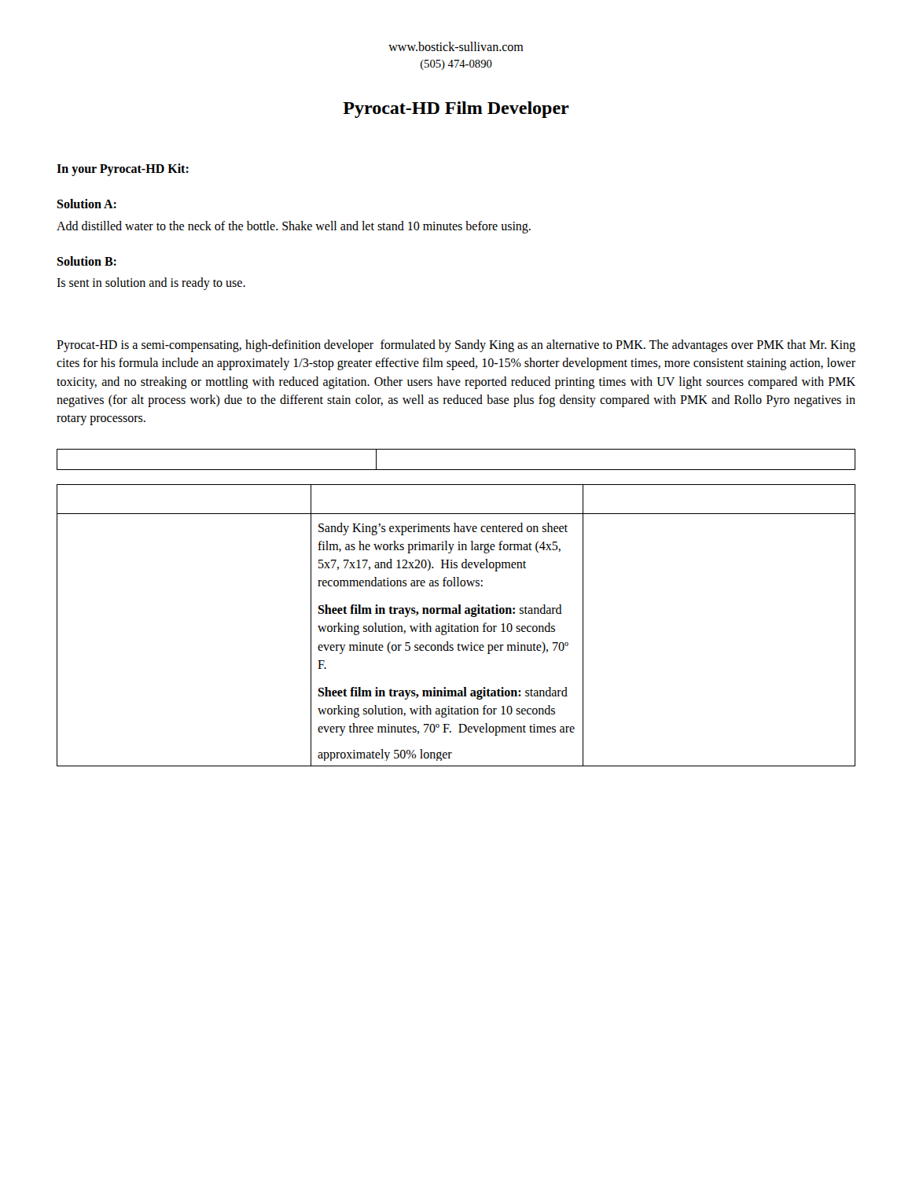www.bostick-sullivan.com (505) 474-0890
Pyrocat-HD Film Developer
In your Pyrocat-HD Kit:
Solution A:
Add distilled water to the neck of the bottle. Shake well and let stand 10 minutes before using.
Solution B:
Is sent in solution and is ready to use.
Pyrocat-HD is a semi-compensating, high-definition developer formulated by Sandy King as an alternative to PMK. The advantages over PMK that Mr. King cites for his formula include an approximately 1/3-stop greater effective film speed, 10-15% shorter development times, more consistent staining action, lower toxicity, and no streaking or mottling with reduced agitation. Other users have reported reduced printing times with UV light sources compared with PMK negatives (for alt process work) due to the different stain color, as well as reduced base plus fog density compared with PMK and Rollo Pyro negatives in rotary processors.
| | Sandy King’s experiments have centered on sheet film, as he works primarily in large format (4x5, 5x7, 7x17, and 12x20). His development recommendations are as follows: Sheet film in trays, normal agitation: standard working solution, with agitation for 10 seconds every minute (or 5 seconds twice per minute), 70º F. Sheet film in trays, minimal agitation: standard working solution, with agitation for 10 seconds every three minutes, 70º F. Development times are approximately 50% longer | |